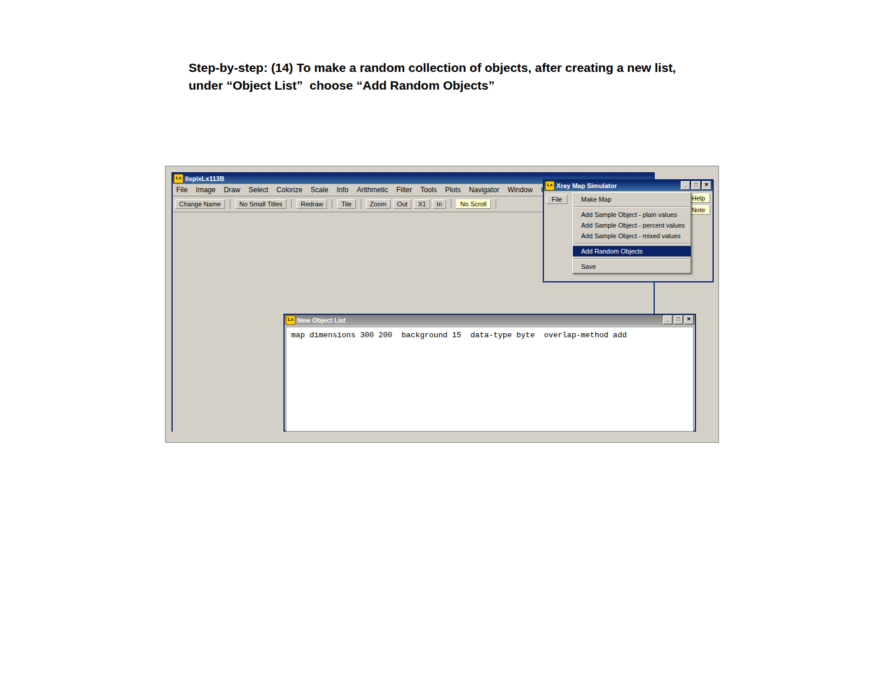Step-by-step: (14) To make a random collection of objects, after creating a new list, under “Object List” choose “Add Random Objects”
Lx lispixLx113B
File Image Draw Select Colorize Scale Info Arithmetic Filter Tools Plots Navigator Window Help E2
Change Name No Small Titles Redraw Tile Zoom Out X1 In No Scroll
Lx Xray Map Simulator
_□✕
File
Help Note
Make Map
Add Sample Object - plain values
Add Sample Object - percent values
Add Sample Object - mixed values
Add Random Objects
Save
Lx New Object List
_□✕
map dimensions 300 200 background 15 data-type byte overlap-method add